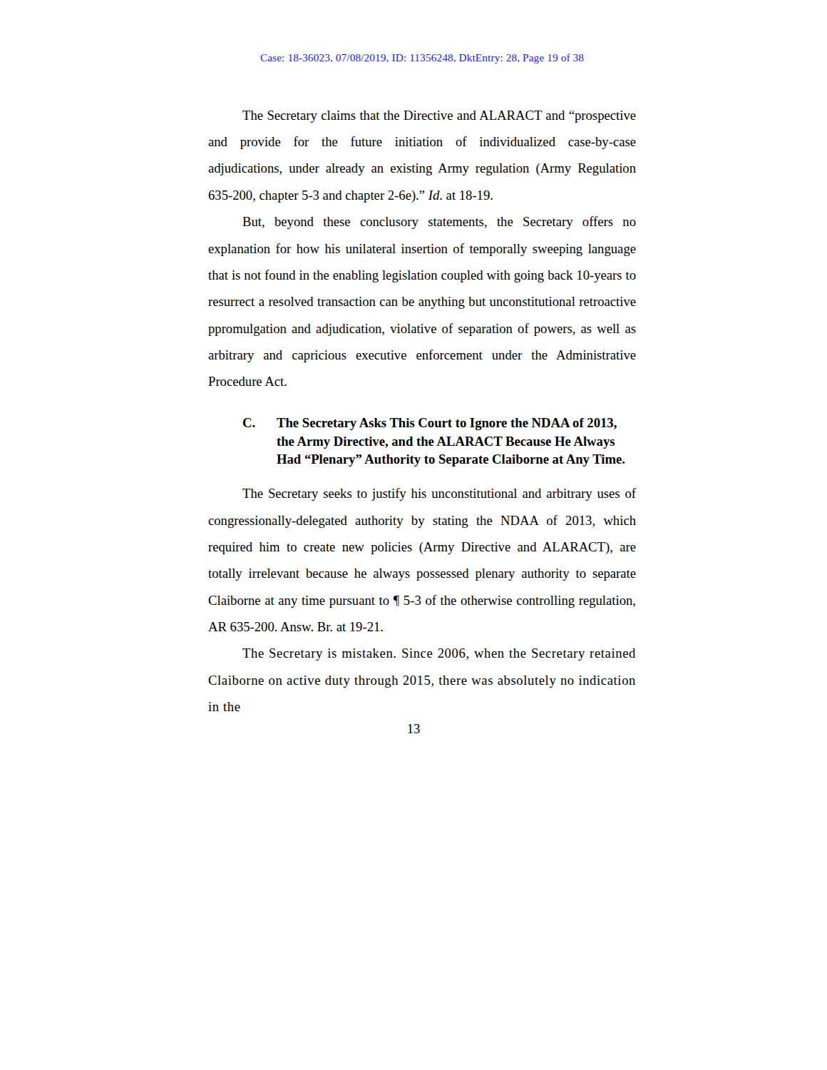Case: 18-36023, 07/08/2019, ID: 11356248, DktEntry: 28, Page 19 of 38
The Secretary claims that the Directive and ALARACT and “prospective and provide for the future initiation of individualized case-by-case adjudications, under already an existing Army regulation (Army Regulation 635-200, chapter 5-3 and chapter 2-6e).” Id. at 18-19.
But, beyond these conclusory statements, the Secretary offers no explanation for how his unilateral insertion of temporally sweeping language that is not found in the enabling legislation coupled with going back 10-years to resurrect a resolved transaction can be anything but unconstitutional retroactive ppromulgation and adjudication, violative of separation of powers, as well as arbitrary and capricious executive enforcement under the Administrative Procedure Act.
C.
The Secretary Asks This Court to Ignore the NDAA of 2013, the Army Directive, and the ALARACT Because He Always Had “Plenary” Authority to Separate Claiborne at Any Time.
The Secretary seeks to justify his unconstitutional and arbitrary uses of congressionally-delegated authority by stating the NDAA of 2013, which required him to create new policies (Army Directive and ALARACT), are totally irrelevant because he always possessed plenary authority to separate Claiborne at any time pursuant to ¶ 5-3 of the otherwise controlling regulation, AR 635-200. Answ. Br. at 19-21.
The Secretary is mistaken. Since 2006, when the Secretary retained Claiborne on active duty through 2015, there was absolutely no indication in the
13